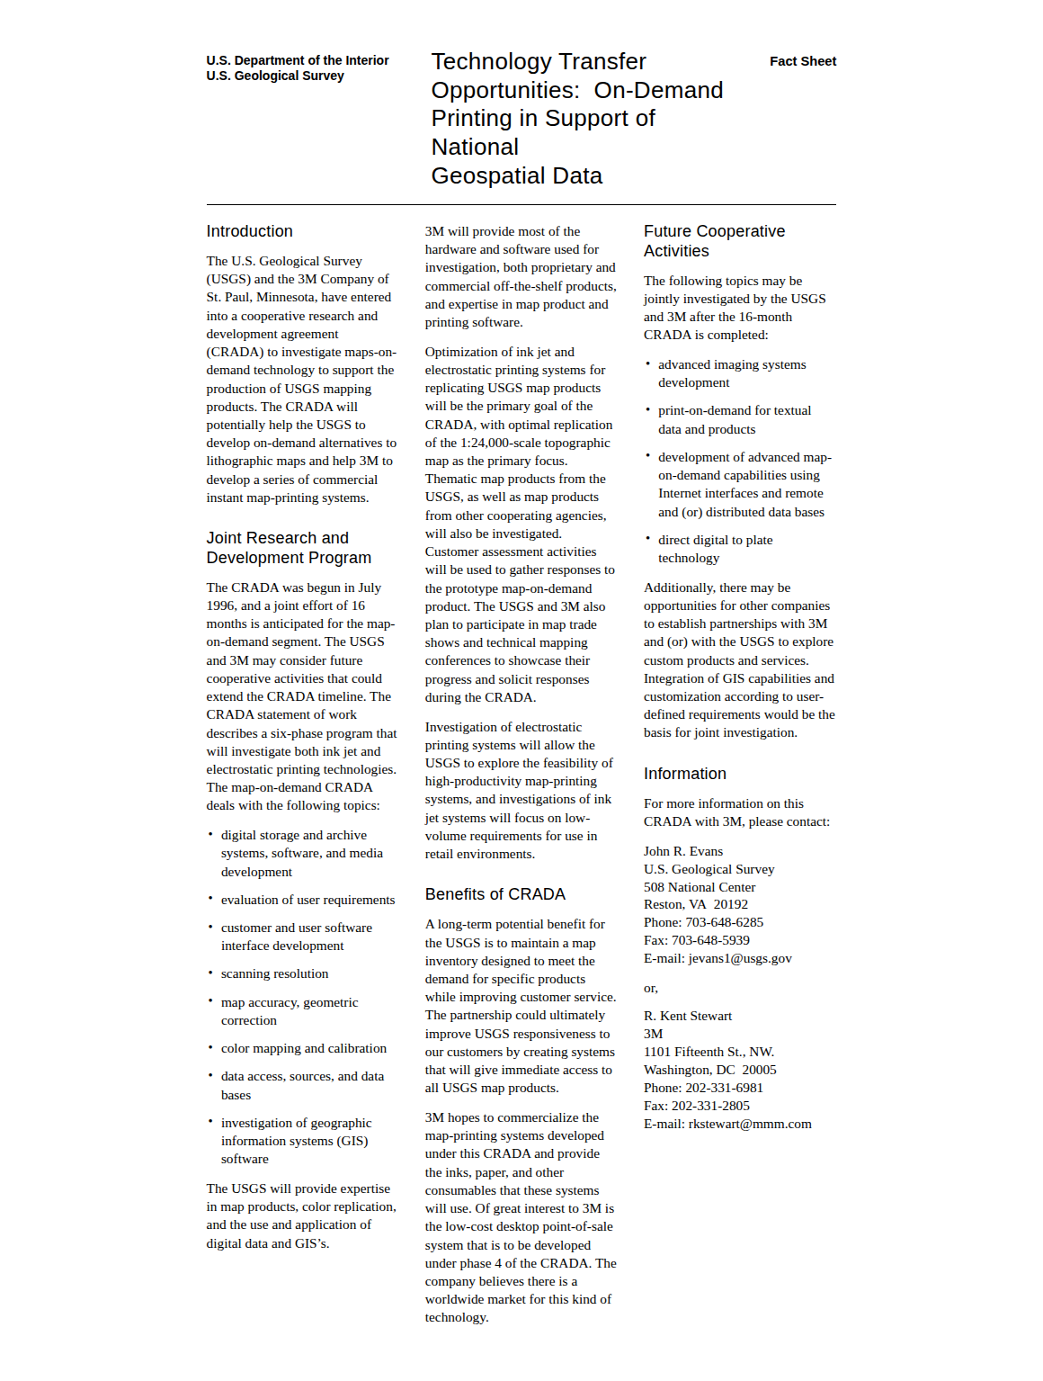U.S. Department of the Interior
U.S. Geological Survey
Technology Transfer
Opportunities: On-Demand
Printing in Support of National
Geospatial Data
Fact Sheet
Introduction
The U.S. Geological Survey (USGS) and the 3M Company of St. Paul, Minnesota, have entered into a cooperative research and development agreement (CRADA) to investigate maps-on-demand technology to support the production of USGS mapping products. The CRADA will potentially help the USGS to develop on-demand alternatives to lithographic maps and help 3M to develop a series of commercial instant map-printing systems.
Joint Research and Development Program
The CRADA was begun in July 1996, and a joint effort of 16 months is anticipated for the map-on-demand segment. The USGS and 3M may consider future cooperative activities that could extend the CRADA timeline. The CRADA statement of work describes a six-phase program that will investigate both ink jet and electrostatic printing technologies. The map-on-demand CRADA deals with the following topics:
digital storage and archive systems, software, and media development
evaluation of user requirements
customer and user software interface development
scanning resolution
map accuracy, geometric correction
color mapping and calibration
data access, sources, and data bases
investigation of geographic information systems (GIS) software
The USGS will provide expertise in map products, color replication, and the use and application of digital data and GIS’s.
3M will provide most of the hardware and software used for investigation, both proprietary and commercial off-the-shelf products, and expertise in map product and printing software.
Optimization of ink jet and electrostatic printing systems for replicating USGS map products will be the primary goal of the CRADA, with optimal replication of the 1:24,000-scale topographic map as the primary focus. Thematic map products from the USGS, as well as map products from other cooperating agencies, will also be investigated. Customer assessment activities will be used to gather responses to the prototype map-on-demand product. The USGS and 3M also plan to participate in map trade shows and technical mapping conferences to showcase their progress and solicit responses during the CRADA.
Investigation of electrostatic printing systems will allow the USGS to explore the feasibility of high-productivity map-printing systems, and investigations of ink jet systems will focus on low-volume requirements for use in retail environments.
Benefits of CRADA
A long-term potential benefit for the USGS is to maintain a map inventory designed to meet the demand for specific products while improving customer service. The partnership could ultimately improve USGS responsiveness to our customers by creating systems that will give immediate access to all USGS map products.
3M hopes to commercialize the map-printing systems developed under this CRADA and provide the inks, paper, and other consumables that these systems will use. Of great interest to 3M is the low-cost desktop point-of-sale system that is to be developed under phase 4 of the CRADA. The company believes there is a worldwide market for this kind of technology.
Future Cooperative Activities
The following topics may be jointly investigated by the USGS and 3M after the 16-month CRADA is completed:
advanced imaging systems development
print-on-demand for textual data and products
development of advanced map-on-demand capabilities using Internet interfaces and remote and (or) distributed data bases
direct digital to plate technology
Additionally, there may be opportunities for other companies to establish partnerships with 3M and (or) with the USGS to explore custom products and services. Integration of GIS capabilities and customization according to user-defined requirements would be the basis for joint investigation.
Information
For more information on this CRADA with 3M, please contact:
John R. Evans
U.S. Geological Survey
508 National Center
Reston, VA 20192
Phone: 703-648-6285
Fax: 703-648-5939
E-mail: jevans1@usgs.gov
or,
R. Kent Stewart
3M
1101 Fifteenth St., NW.
Washington, DC 20005
Phone: 202-331-6981
Fax: 202-331-2805
E-mail: rkstewart@mmm.com